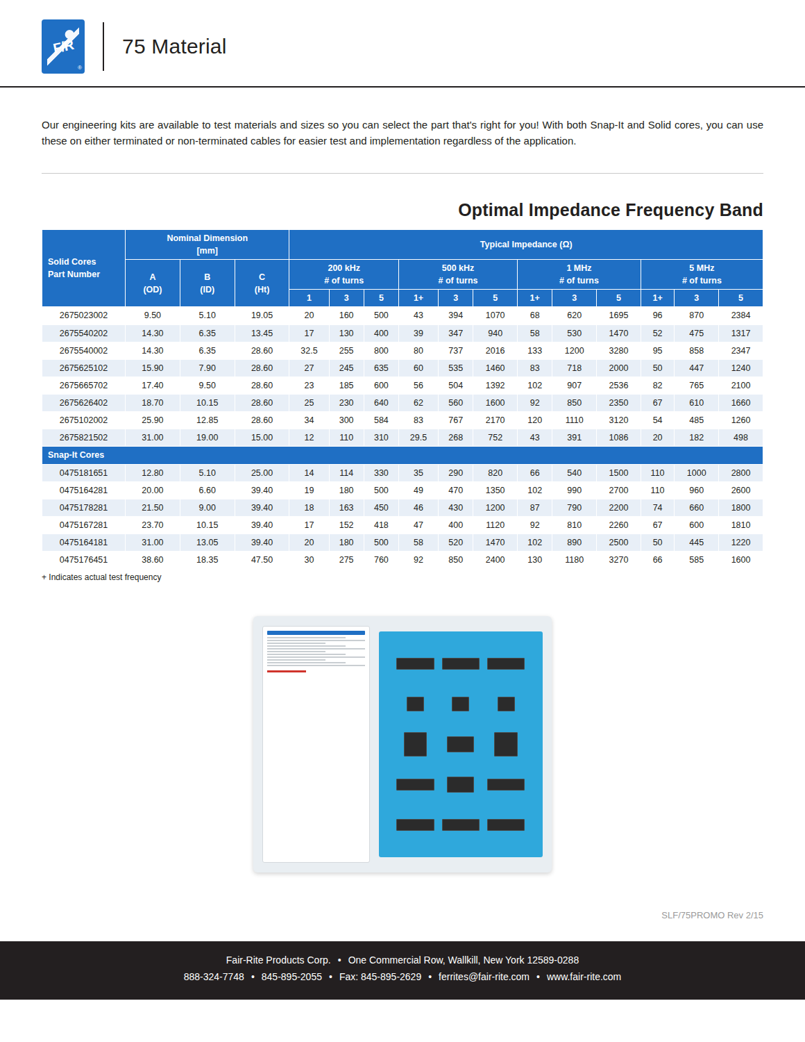F/R ®
75 Material
Our engineering kits are available to test materials and sizes so you can select the part that's right for you! With both Snap-It and Solid cores, you can use these on either terminated or non-terminated cables for easier test and implementation regardless of the application.
Optimal Impedance Frequency Band
| Solid Cores Part Number | Nominal Dimension [mm] | Typical Impedance (Ω) |
| --- | --- | --- |
| A (OD) | B (ID) | C (Ht) | 200 kHz # of turns | 500 kHz # of turns | 1 MHz # of turns | 5 MHz # of turns |
| 1 | 3 | 5 | 1+ | 3 | 5 | 1+ | 3 | 5 | 1+ | 3 | 5 |
| 2675023002 | 9.50 | 5.10 | 19.05 | 20 | 160 | 500 | 43 | 394 | 1070 | 68 | 620 | 1695 | 96 | 870 | 2384 |
| 2675540202 | 14.30 | 6.35 | 13.45 | 17 | 130 | 400 | 39 | 347 | 940 | 58 | 530 | 1470 | 52 | 475 | 1317 |
| 2675540002 | 14.30 | 6.35 | 28.60 | 32.5 | 255 | 800 | 80 | 737 | 2016 | 133 | 1200 | 3280 | 95 | 858 | 2347 |
| 2675625102 | 15.90 | 7.90 | 28.60 | 27 | 245 | 635 | 60 | 535 | 1460 | 83 | 718 | 2000 | 50 | 447 | 1240 |
| 2675665702 | 17.40 | 9.50 | 28.60 | 23 | 185 | 600 | 56 | 504 | 1392 | 102 | 907 | 2536 | 82 | 765 | 2100 |
| 2675626402 | 18.70 | 10.15 | 28.60 | 25 | 230 | 640 | 62 | 560 | 1600 | 92 | 850 | 2350 | 67 | 610 | 1660 |
| 2675102002 | 25.90 | 12.85 | 28.60 | 34 | 300 | 584 | 83 | 767 | 2170 | 120 | 1110 | 3120 | 54 | 485 | 1260 |
| 2675821502 | 31.00 | 19.00 | 15.00 | 12 | 110 | 310 | 29.5 | 268 | 752 | 43 | 391 | 1086 | 20 | 182 | 498 |
| Snap-It Cores |
| 0475181651 | 12.80 | 5.10 | 25.00 | 14 | 114 | 330 | 35 | 290 | 820 | 66 | 540 | 1500 | 110 | 1000 | 2800 |
| 0475164281 | 20.00 | 6.60 | 39.40 | 19 | 180 | 500 | 49 | 470 | 1350 | 102 | 990 | 2700 | 110 | 960 | 2600 |
| 0475178281 | 21.50 | 9.00 | 39.40 | 18 | 163 | 450 | 46 | 430 | 1200 | 87 | 790 | 2200 | 74 | 660 | 1800 |
| 0475167281 | 23.70 | 10.15 | 39.40 | 17 | 152 | 418 | 47 | 400 | 1120 | 92 | 810 | 2260 | 67 | 600 | 1810 |
| 0475164181 | 31.00 | 13.05 | 39.40 | 20 | 180 | 500 | 58 | 520 | 1470 | 102 | 890 | 2500 | 50 | 445 | 1220 |
| 0475176451 | 38.60 | 18.35 | 47.50 | 30 | 275 | 760 | 92 | 850 | 2400 | 130 | 1180 | 3270 | 66 | 585 | 1600 |
+ Indicates actual test frequency
SLF/75PROMO Rev 2/15
Fair-Rite Products Corp.•One Commercial Row, Wallkill, New York 12589-0288
888-324-7748•845-895-2055•Fax: 845-895-2629•ferrites@fair-rite.com•www.fair-rite.com